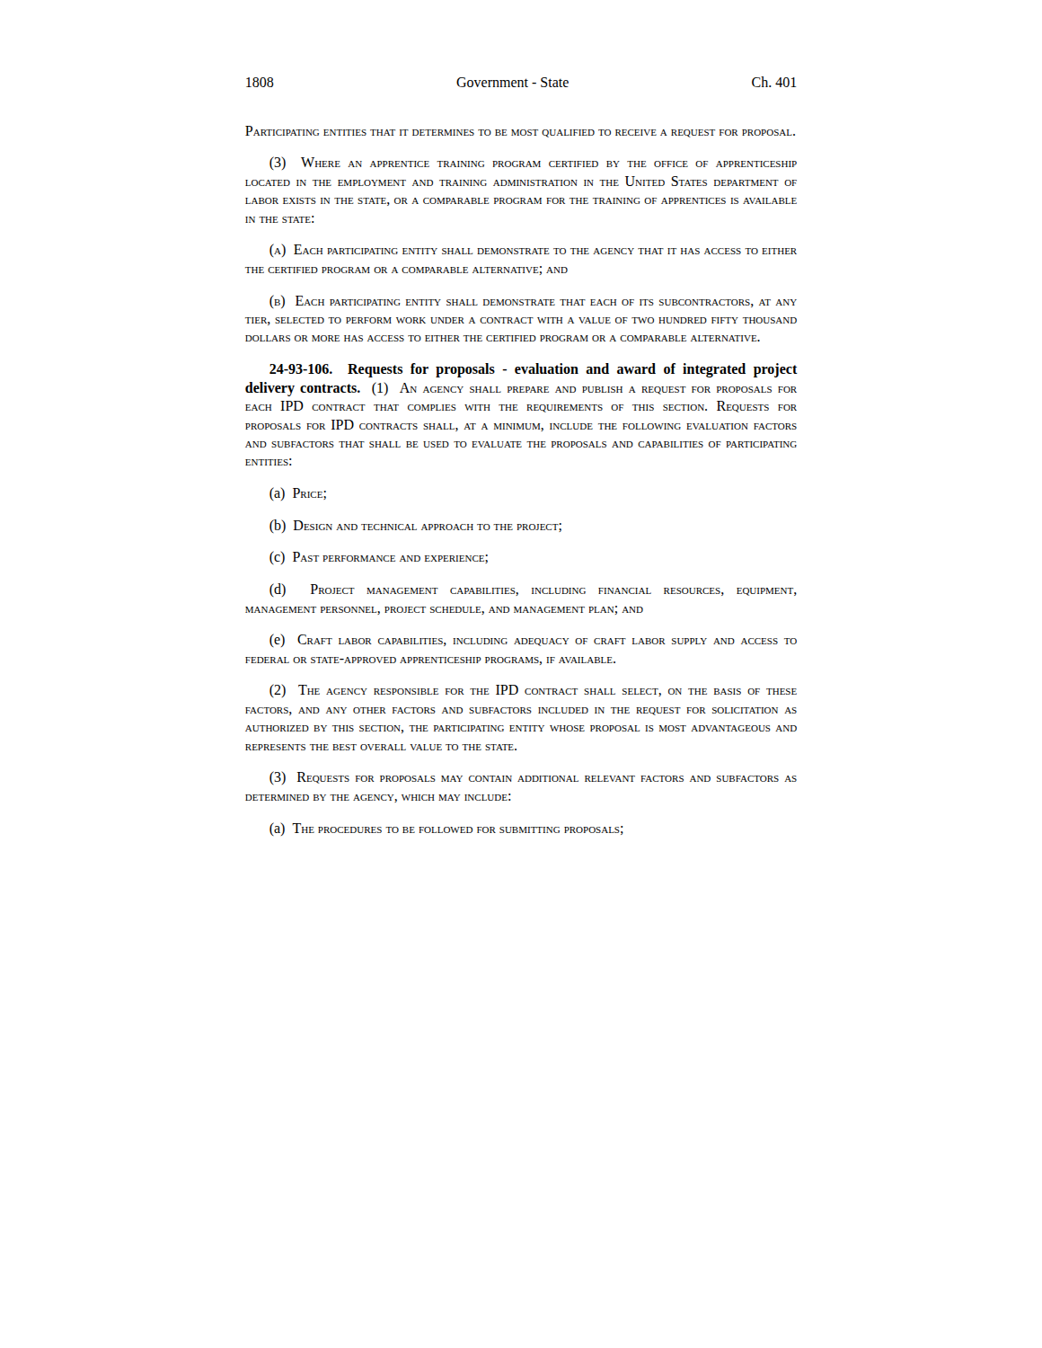1808 Government - State Ch. 401
Participating entities that it determines to be most qualified to receive a request for proposal.
(3) Where an apprentice training program certified by the office of apprenticeship located in the employment and training administration in the United States department of labor exists in the state, or a comparable program for the training of apprentices is available in the state:
(a) Each participating entity shall demonstrate to the agency that it has access to either the certified program or a comparable alternative; and
(b) Each participating entity shall demonstrate that each of its subcontractors, at any tier, selected to perform work under a contract with a value of two hundred fifty thousand dollars or more has access to either the certified program or a comparable alternative.
24-93-106. Requests for proposals - evaluation and award of integrated project delivery contracts. (1) An agency shall prepare and publish a request for proposals for each IPD contract that complies with the requirements of this section. Requests for proposals for IPD contracts shall, at a minimum, include the following evaluation factors and subfactors that shall be used to evaluate the proposals and capabilities of participating entities:
(a) Price;
(b) Design and technical approach to the project;
(c) Past performance and experience;
(d) Project management capabilities, including financial resources, equipment, management personnel, project schedule, and management plan; and
(e) Craft labor capabilities, including adequacy of craft labor supply and access to federal or state-approved apprenticeship programs, if available.
(2) The agency responsible for the IPD contract shall select, on the basis of these factors, and any other factors and subfactors included in the request for solicitation as authorized by this section, the participating entity whose proposal is most advantageous and represents the best overall value to the state.
(3) Requests for proposals may contain additional relevant factors and subfactors as determined by the agency, which may include:
(a) The procedures to be followed for submitting proposals;